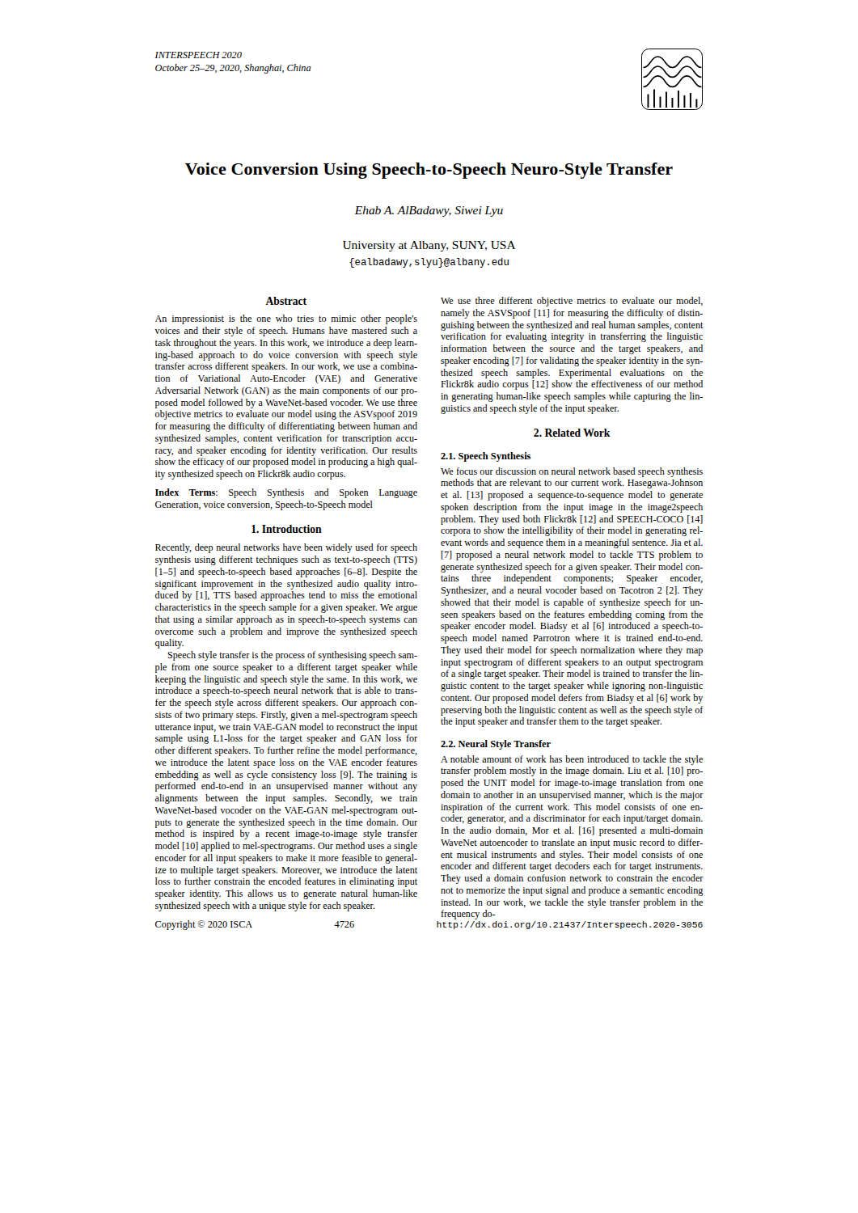INTERSPEECH 2020
October 25–29, 2020, Shanghai, China
Voice Conversion Using Speech-to-Speech Neuro-Style Transfer
Ehab A. AlBadawy, Siwei Lyu
University at Albany, SUNY, USA
{ealbadawy,slyu}@albany.edu
Abstract
An impressionist is the one who tries to mimic other people's voices and their style of speech. Humans have mastered such a task throughout the years. In this work, we introduce a deep learning-based approach to do voice conversion with speech style transfer across different speakers. In our work, we use a combination of Variational Auto-Encoder (VAE) and Generative Adversarial Network (GAN) as the main components of our proposed model followed by a WaveNet-based vocoder. We use three objective metrics to evaluate our model using the ASVspoof 2019 for measuring the difficulty of differentiating between human and synthesized samples, content verification for transcription accuracy, and speaker encoding for identity verification. Our results show the efficacy of our proposed model in producing a high quality synthesized speech on Flickr8k audio corpus.
Index Terms: Speech Synthesis and Spoken Language Generation, voice conversion, Speech-to-Speech model
1. Introduction
Recently, deep neural networks have been widely used for speech synthesis using different techniques such as text-to-speech (TTS) [1–5] and speech-to-speech based approaches [6–8]. Despite the significant improvement in the synthesized audio quality introduced by [1], TTS based approaches tend to miss the emotional characteristics in the speech sample for a given speaker. We argue that using a similar approach as in speech-to-speech systems can overcome such a problem and improve the synthesized speech quality.
Speech style transfer is the process of synthesising speech sample from one source speaker to a different target speaker while keeping the linguistic and speech style the same. In this work, we introduce a speech-to-speech neural network that is able to transfer the speech style across different speakers. Our approach consists of two primary steps. Firstly, given a mel-spectrogram speech utterance input, we train VAE-GAN model to reconstruct the input sample using L1-loss for the target speaker and GAN loss for other different speakers. To further refine the model performance, we introduce the latent space loss on the VAE encoder features embedding as well as cycle consistency loss [9]. The training is performed end-to-end in an unsupervised manner without any alignments between the input samples. Secondly, we train WaveNet-based vocoder on the VAE-GAN mel-spectrogram outputs to generate the synthesized speech in the time domain. Our method is inspired by a recent image-to-image style transfer model [10] applied to mel-spectrograms. Our method uses a single encoder for all input speakers to make it more feasible to generalize to multiple target speakers. Moreover, we introduce the latent loss to further constrain the encoded features in eliminating input speaker identity. This allows us to generate natural human-like synthesized speech with a unique style for each speaker.
We use three different objective metrics to evaluate our model, namely the ASVSpoof [11] for measuring the difficulty of distinguishing between the synthesized and real human samples, content verification for evaluating integrity in transferring the linguistic information between the source and the target speakers, and speaker encoding [7] for validating the speaker identity in the synthesized speech samples. Experimental evaluations on the Flickr8k audio corpus [12] show the effectiveness of our method in generating human-like speech samples while capturing the linguistics and speech style of the input speaker.
2. Related Work
2.1. Speech Synthesis
We focus our discussion on neural network based speech synthesis methods that are relevant to our current work. Hasegawa-Johnson et al. [13] proposed a sequence-to-sequence model to generate spoken description from the input image in the image2speech problem. They used both Flickr8k [12] and SPEECH-COCO [14] corpora to show the intelligibility of their model in generating relevant words and sequence them in a meaningful sentence. Jia et al. [7] proposed a neural network model to tackle TTS problem to generate synthesized speech for a given speaker. Their model contains three independent components; Speaker encoder, Synthesizer, and a neural vocoder based on Tacotron 2 [2]. They showed that their model is capable of synthesize speech for unseen speakers based on the features embedding coming from the speaker encoder model. Biadsy et al [6] introduced a speech-to-speech model named Parrotron where it is trained end-to-end. They used their model for speech normalization where they map input spectrogram of different speakers to an output spectrogram of a single target speaker. Their model is trained to transfer the linguistic content to the target speaker while ignoring non-linguistic content. Our proposed model defers from Biadsy et al [6] work by preserving both the linguistic content as well as the speech style of the input speaker and transfer them to the target speaker.
2.2. Neural Style Transfer
A notable amount of work has been introduced to tackle the style transfer problem mostly in the image domain. Liu et al. [10] proposed the UNIT model for image-to-image translation from one domain to another in an unsupervised manner, which is the major inspiration of the current work. This model consists of one encoder, generator, and a discriminator for each input/target domain. In the audio domain, Mor et al. [16] presented a multi-domain WaveNet autoencoder to translate an input music record to different musical instruments and styles. Their model consists of one encoder and different target decoders each for target instruments. They used a domain confusion network to constrain the encoder not to memorize the input signal and produce a semantic encoding instead. In our work, we tackle the style transfer problem in the frequency do-
Copyright © 2020 ISCA
4726
http://dx.doi.org/10.21437/Interspeech.2020-3056